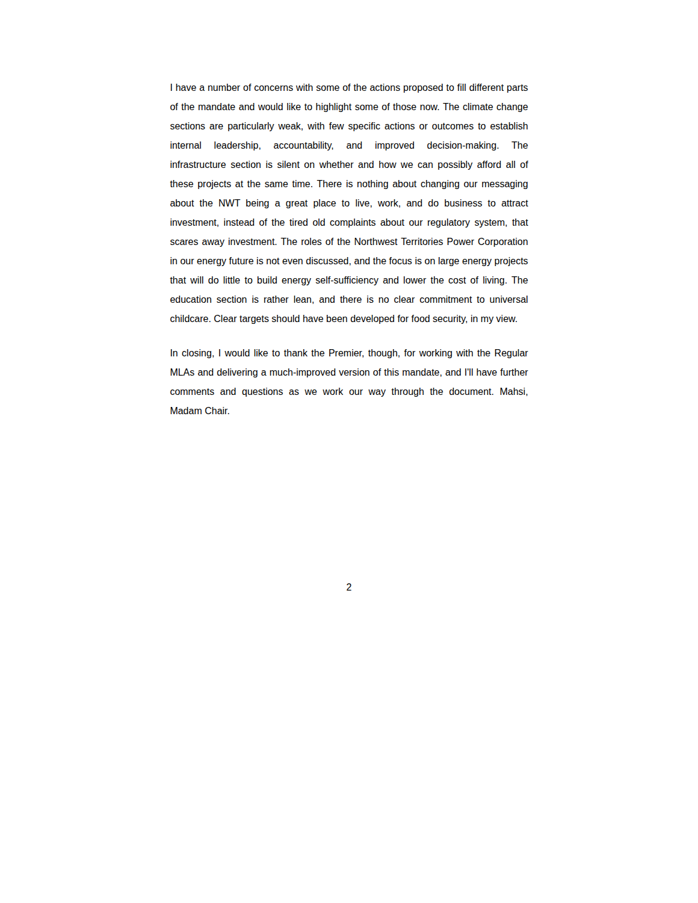I have a number of concerns with some of the actions proposed to fill different parts of the mandate and would like to highlight some of those now. The climate change sections are particularly weak, with few specific actions or outcomes to establish internal leadership, accountability, and improved decision-making. The infrastructure section is silent on whether and how we can possibly afford all of these projects at the same time. There is nothing about changing our messaging about the NWT being a great place to live, work, and do business to attract investment, instead of the tired old complaints about our regulatory system, that scares away investment. The roles of the Northwest Territories Power Corporation in our energy future is not even discussed, and the focus is on large energy projects that will do little to build energy self-sufficiency and lower the cost of living. The education section is rather lean, and there is no clear commitment to universal childcare. Clear targets should have been developed for food security, in my view.
In closing, I would like to thank the Premier, though, for working with the Regular MLAs and delivering a much-improved version of this mandate, and I'll have further comments and questions as we work our way through the document. Mahsi, Madam Chair.
2